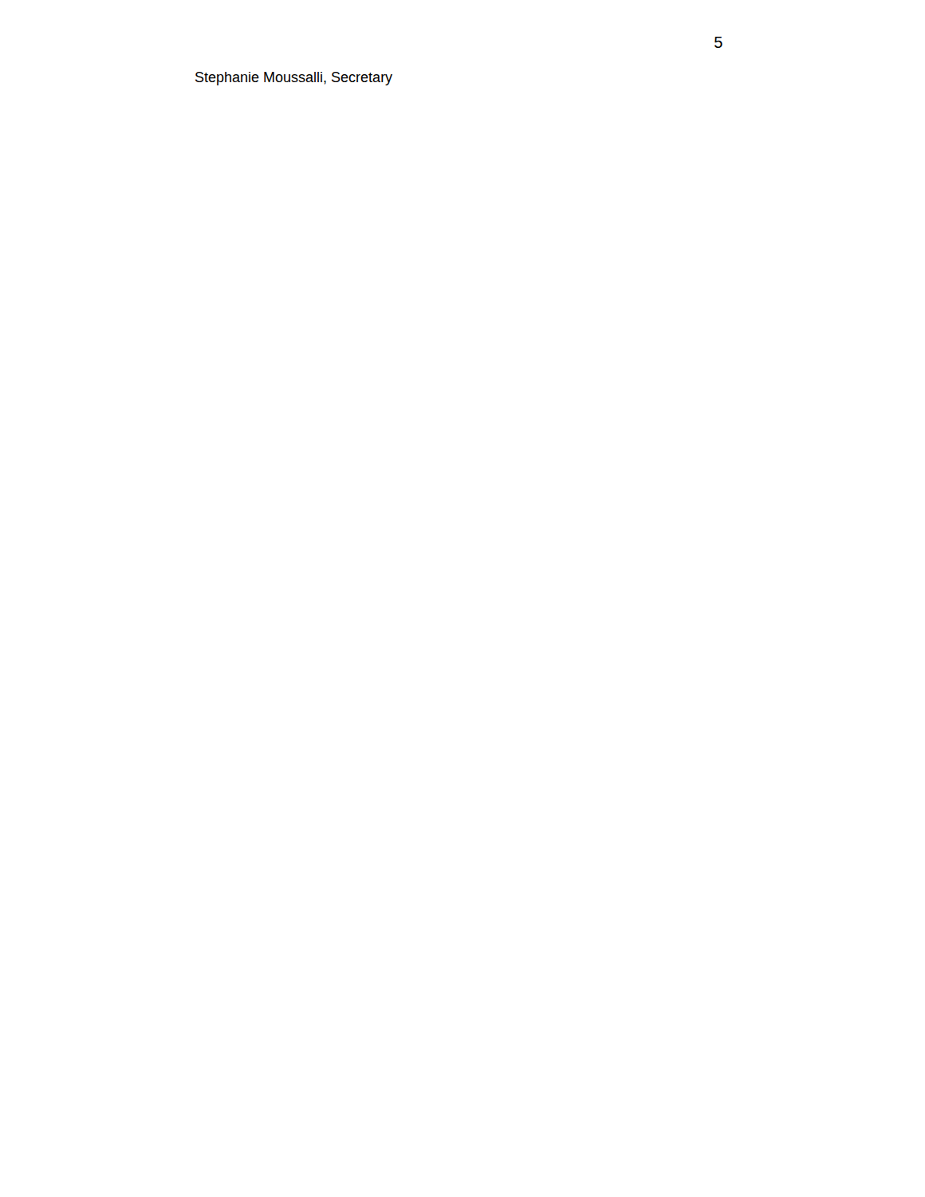5
Stephanie Moussalli, Secretary